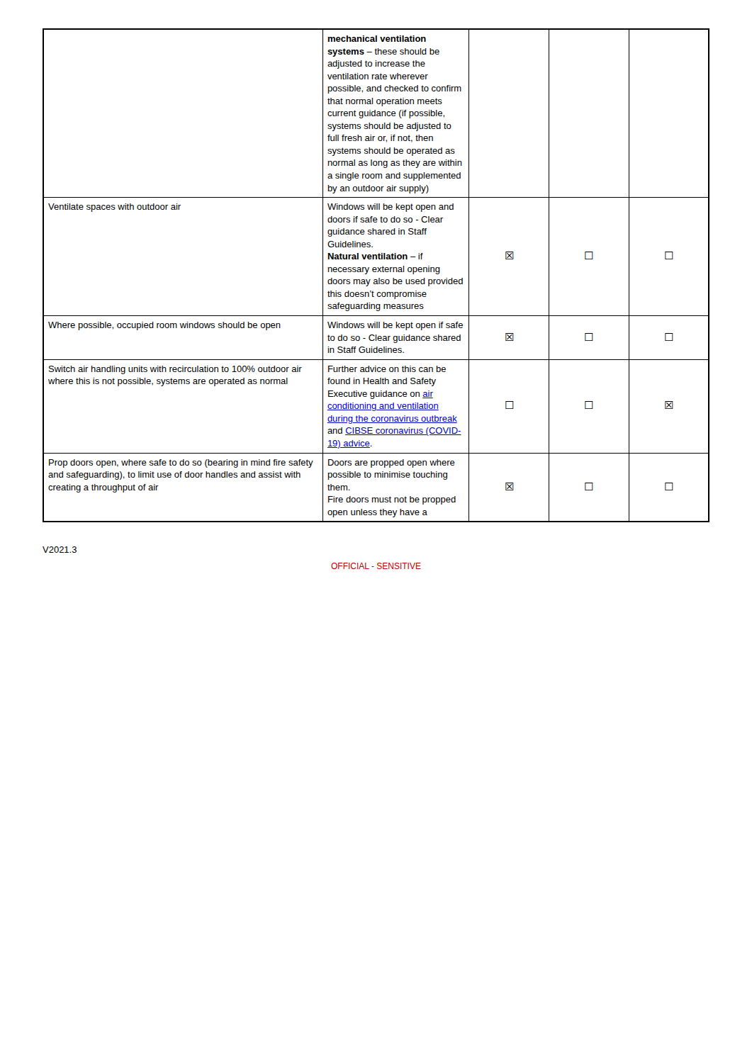| | mechanical ventilation systems – these should be adjusted to increase the ventilation rate wherever possible, and checked to confirm that normal operation meets current guidance (if possible, systems should be adjusted to full fresh air or, if not, then systems should be operated as normal as long as they are within a single room and supplemented by an outdoor air supply) | | | |
| Ventilate spaces with outdoor air | Windows will be kept open and doors if safe to do so - Clear guidance shared in Staff Guidelines. Natural ventilation – if necessary external opening doors may also be used provided this doesn’t compromise safeguarding measures | ☒ | ☐ | ☐ |
| Where possible, occupied room windows should be open | Windows will be kept open if safe to do so - Clear guidance shared in Staff Guidelines. | ☒ | ☐ | ☐ |
| Switch air handling units with recirculation to 100% outdoor air where this is not possible, systems are operated as normal | Further advice on this can be found in Health and Safety Executive guidance on air conditioning and ventilation during the coronavirus outbreak and CIBSE coronavirus (COVID-19) advice . | ☐ | ☐ | ☒ |
| Prop doors open, where safe to do so (bearing in mind fire safety and safeguarding), to limit use of door handles and assist with creating a throughput of air | Doors are propped open where possible to minimise touching them. Fire doors must not be propped open unless they have a | ☒ | ☐ | ☐ |
V2021.3
OFFICIAL - SENSITIVE